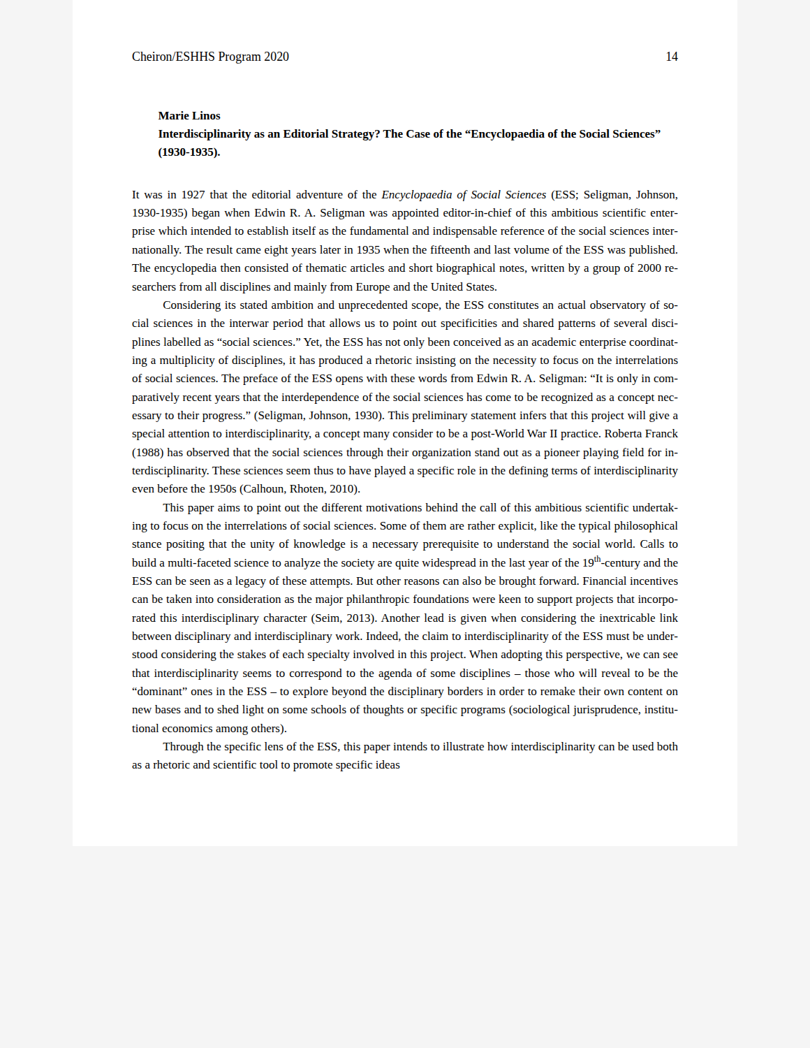Cheiron/ESHHS Program 2020 14
Marie Linos
Interdisciplinarity as an Editorial Strategy? The Case of the “Encyclopaedia of the Social Sciences” (1930-1935).
It was in 1927 that the editorial adventure of the Encyclopaedia of Social Sciences (ESS; Seligman, Johnson, 1930-1935) began when Edwin R. A. Seligman was appointed editor-in-chief of this ambitious scientific enterprise which intended to establish itself as the fundamental and indispensable reference of the social sciences internationally. The result came eight years later in 1935 when the fifteenth and last volume of the ESS was published. The encyclopedia then consisted of thematic articles and short biographical notes, written by a group of 2000 researchers from all disciplines and mainly from Europe and the United States.
Considering its stated ambition and unprecedented scope, the ESS constitutes an actual observatory of social sciences in the interwar period that allows us to point out specificities and shared patterns of several disciplines labelled as “social sciences.” Yet, the ESS has not only been conceived as an academic enterprise coordinating a multiplicity of disciplines, it has produced a rhetoric insisting on the necessity to focus on the interrelations of social sciences. The preface of the ESS opens with these words from Edwin R. A. Seligman: “It is only in comparatively recent years that the interdependence of the social sciences has come to be recognized as a concept necessary to their progress.” (Seligman, Johnson, 1930). This preliminary statement infers that this project will give a special attention to interdisciplinarity, a concept many consider to be a post-World War II practice. Roberta Franck (1988) has observed that the social sciences through their organization stand out as a pioneer playing field for interdisciplinarity. These sciences seem thus to have played a specific role in the defining terms of interdisciplinarity even before the 1950s (Calhoun, Rhoten, 2010).
This paper aims to point out the different motivations behind the call of this ambitious scientific undertaking to focus on the interrelations of social sciences. Some of them are rather explicit, like the typical philosophical stance positing that the unity of knowledge is a necessary prerequisite to understand the social world. Calls to build a multi-faceted science to analyze the society are quite widespread in the last year of the 19th-century and the ESS can be seen as a legacy of these attempts. But other reasons can also be brought forward. Financial incentives can be taken into consideration as the major philanthropic foundations were keen to support projects that incorporated this interdisciplinary character (Seim, 2013). Another lead is given when considering the inextricable link between disciplinary and interdisciplinary work. Indeed, the claim to interdisciplinarity of the ESS must be understood considering the stakes of each specialty involved in this project. When adopting this perspective, we can see that interdisciplinarity seems to correspond to the agenda of some disciplines – those who will reveal to be the “dominant” ones in the ESS – to explore beyond the disciplinary borders in order to remake their own content on new bases and to shed light on some schools of thoughts or specific programs (sociological jurisprudence, institutional economics among others).
Through the specific lens of the ESS, this paper intends to illustrate how interdisciplinarity can be used both as a rhetoric and scientific tool to promote specific ideas